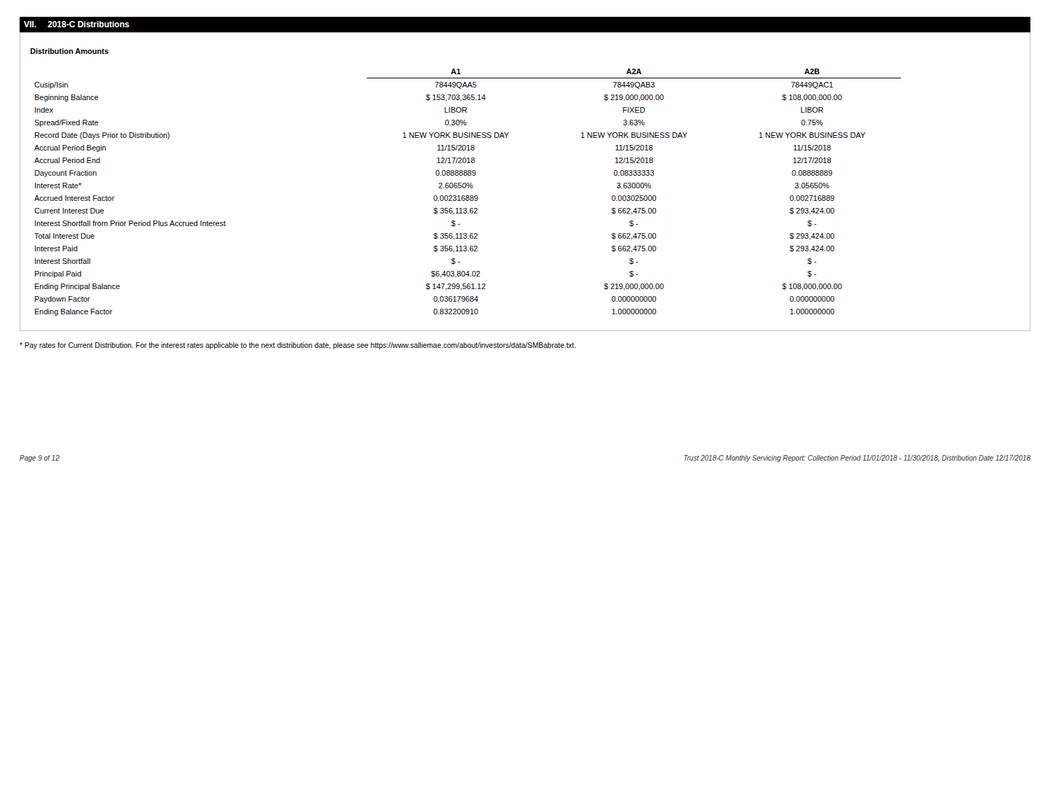VII. 2018-C Distributions
Distribution Amounts
| | A1 | A2A | A2B | |
| --- | --- | --- | --- | --- |
| Cusip/Isin | 78449QAA5 | 78449QAB3 | 78449QAC1 | |
| Beginning Balance | $ 153,703,365.14 | $ 219,000,000.00 | $ 108,000,000.00 | |
| Index | LIBOR | FIXED | LIBOR | |
| Spread/Fixed Rate | 0.30% | 3.63% | 0.75% | |
| Record Date (Days Prior to Distribution) | 1 NEW YORK BUSINESS DAY | 1 NEW YORK BUSINESS DAY | 1 NEW YORK BUSINESS DAY | |
| Accrual Period Begin | 11/15/2018 | 11/15/2018 | 11/15/2018 | |
| Accrual Period End | 12/17/2018 | 12/15/2018 | 12/17/2018 | |
| Daycount Fraction | 0.08888889 | 0.08333333 | 0.08888889 | |
| Interest Rate* | 2.60650% | 3.63000% | 3.05650% | |
| Accrued Interest Factor | 0.002316889 | 0.003025000 | 0.002716889 | |
| Current Interest Due | $ 356,113.62 | $ 662,475.00 | $ 293,424.00 | |
| Interest Shortfall from Prior Period Plus Accrued Interest | $ - | $ - | $ - | |
| Total Interest Due | $ 356,113.62 | $ 662,475.00 | $ 293,424.00 | |
| Interest Paid | $ 356,113.62 | $ 662,475.00 | $ 293,424.00 | |
| Interest Shortfall | $ - | $ - | $ - | |
| Principal Paid | $6,403,804.02 | $ - | $ - | |
| Ending Principal Balance | $ 147,299,561.12 | $ 219,000,000.00 | $ 108,000,000.00 | |
| Paydown Factor | 0.036179684 | 0.000000000 | 0.000000000 | |
| Ending Balance Factor | 0.832200910 | 1.000000000 | 1.000000000 | |
* Pay rates for Current Distribution. For the interest rates applicable to the next distribution date, please see https://www.salliemae.com/about/investors/data/SMBabrate.txt.
Page 9 of 12
Trust 2018-C Monthly Servicing Report: Collection Period 11/01/2018 - 11/30/2018, Distribution Date 12/17/2018